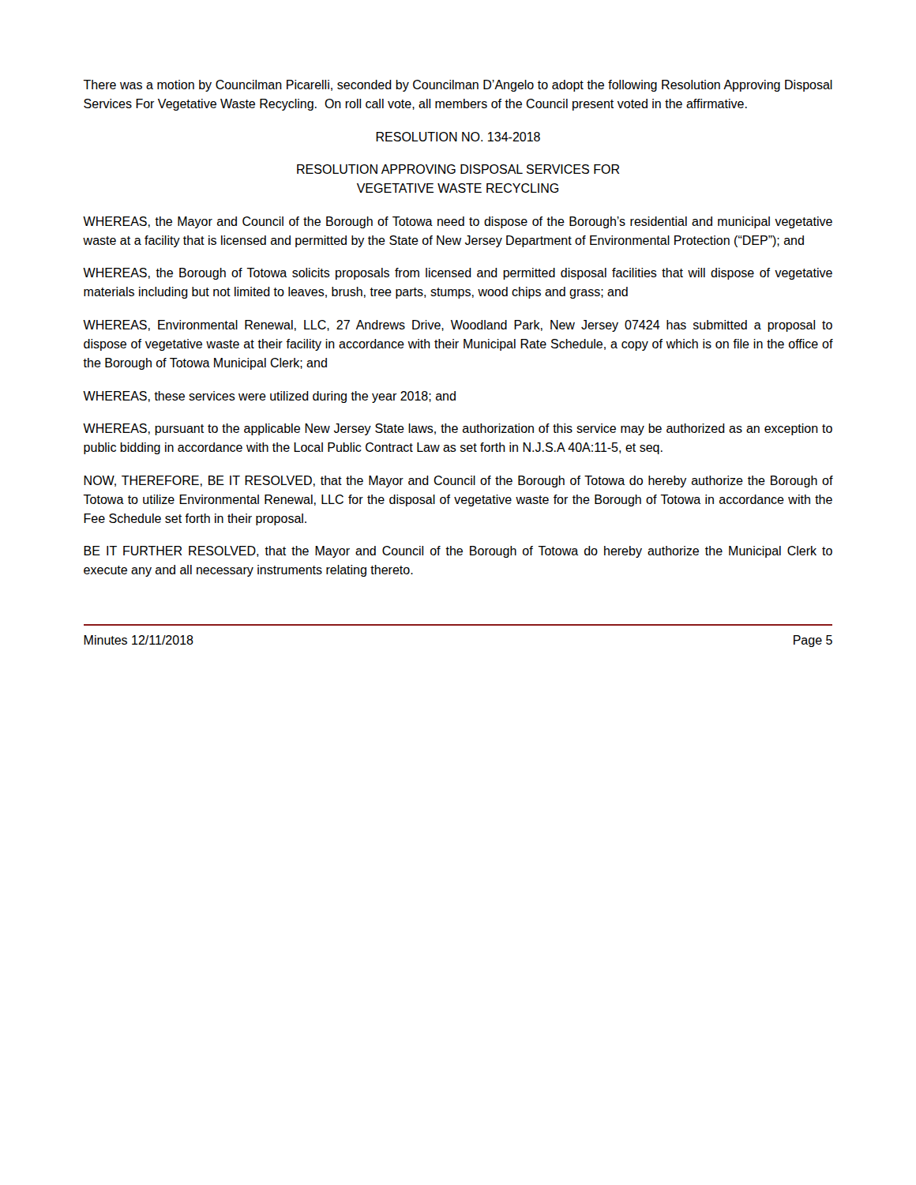There was a motion by Councilman Picarelli, seconded by Councilman D’Angelo to adopt the following Resolution Approving Disposal Services For Vegetative Waste Recycling. On roll call vote, all members of the Council present voted in the affirmative.
RESOLUTION NO. 134-2018
RESOLUTION APPROVING DISPOSAL SERVICES FOR
VEGETATIVE WASTE RECYCLING
WHEREAS, the Mayor and Council of the Borough of Totowa need to dispose of the Borough’s residential and municipal vegetative waste at a facility that is licensed and permitted by the State of New Jersey Department of Environmental Protection (“DEP”); and
WHEREAS, the Borough of Totowa solicits proposals from licensed and permitted disposal facilities that will dispose of vegetative materials including but not limited to leaves, brush, tree parts, stumps, wood chips and grass; and
WHEREAS, Environmental Renewal, LLC, 27 Andrews Drive, Woodland Park, New Jersey 07424 has submitted a proposal to dispose of vegetative waste at their facility in accordance with their Municipal Rate Schedule, a copy of which is on file in the office of the Borough of Totowa Municipal Clerk; and
WHEREAS, these services were utilized during the year 2018; and
WHEREAS, pursuant to the applicable New Jersey State laws, the authorization of this service may be authorized as an exception to public bidding in accordance with the Local Public Contract Law as set forth in N.J.S.A 40A:11-5, et seq.
NOW, THEREFORE, BE IT RESOLVED, that the Mayor and Council of the Borough of Totowa do hereby authorize the Borough of Totowa to utilize Environmental Renewal, LLC for the disposal of vegetative waste for the Borough of Totowa in accordance with the Fee Schedule set forth in their proposal.
BE IT FURTHER RESOLVED, that the Mayor and Council of the Borough of Totowa do hereby authorize the Municipal Clerk to execute any and all necessary instruments relating thereto.
Minutes 12/11/2018 Page 5